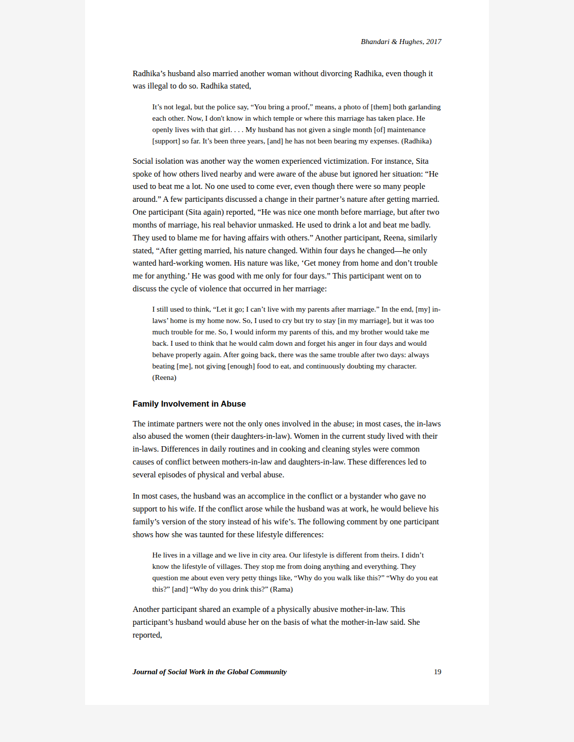Bhandari & Hughes, 2017
Radhika’s husband also married another woman without divorcing Radhika, even though it was illegal to do so. Radhika stated,
It’s not legal, but the police say, “You bring a proof,” means, a photo of [them] both garlanding each other. Now, I don't know in which temple or where this marriage has taken place. He openly lives with that girl. . . . My husband has not given a single month [of] maintenance [support] so far. It’s been three years, [and] he has not been bearing my expenses. (Radhika)
Social isolation was another way the women experienced victimization. For instance, Sita spoke of how others lived nearby and were aware of the abuse but ignored her situation: “He used to beat me a lot. No one used to come ever, even though there were so many people around.” A few participants discussed a change in their partner’s nature after getting married. One participant (Sita again) reported, “He was nice one month before marriage, but after two months of marriage, his real behavior unmasked. He used to drink a lot and beat me badly. They used to blame me for having affairs with others.” Another participant, Reena, similarly stated, “After getting married, his nature changed. Within four days he changed—he only wanted hard-working women. His nature was like, ‘Get money from home and don’t trouble me for anything.’ He was good with me only for four days.” This participant went on to discuss the cycle of violence that occurred in her marriage:
I still used to think, “Let it go; I can’t live with my parents after marriage.” In the end, [my] in-laws’ home is my home now. So, I used to cry but try to stay [in my marriage], but it was too much trouble for me. So, I would inform my parents of this, and my brother would take me back. I used to think that he would calm down and forget his anger in four days and would behave properly again. After going back, there was the same trouble after two days: always beating [me], not giving [enough] food to eat, and continuously doubting my character. (Reena)
Family Involvement in Abuse
The intimate partners were not the only ones involved in the abuse; in most cases, the in-laws also abused the women (their daughters-in-law). Women in the current study lived with their in-laws. Differences in daily routines and in cooking and cleaning styles were common causes of conflict between mothers-in-law and daughters-in-law. These differences led to several episodes of physical and verbal abuse.
In most cases, the husband was an accomplice in the conflict or a bystander who gave no support to his wife. If the conflict arose while the husband was at work, he would believe his family’s version of the story instead of his wife’s. The following comment by one participant shows how she was taunted for these lifestyle differences:
He lives in a village and we live in city area. Our lifestyle is different from theirs. I didn’t know the lifestyle of villages. They stop me from doing anything and everything. They question me about even very petty things like, “Why do you walk like this?” “Why do you eat this?” [and] “Why do you drink this?” (Rama)
Another participant shared an example of a physically abusive mother-in-law. This participant’s husband would abuse her on the basis of what the mother-in-law said. She reported,
Journal of Social Work in the Global Community 19